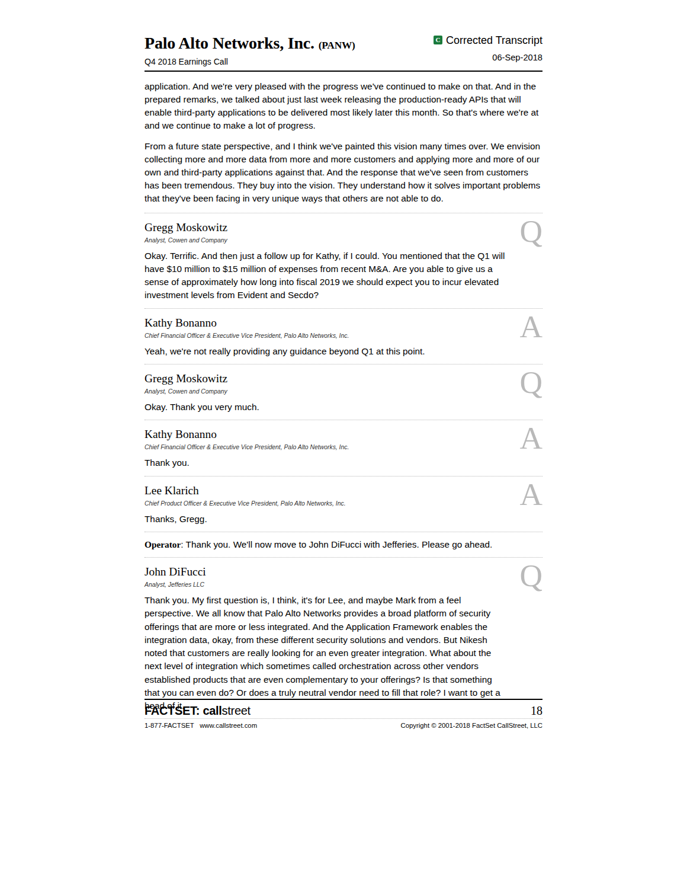Palo Alto Networks, Inc. (PANW)
Q4 2018 Earnings Call
CCorrected Transcript
06-Sep-2018
application. And we're very pleased with the progress we've continued to make on that. And in the prepared remarks, we talked about just last week releasing the production-ready APIs that will enable third-party applications to be delivered most likely later this month. So that's where we're at and we continue to make a lot of progress.
From a future state perspective, and I think we've painted this vision many times over. We envision collecting more and more data from more and more customers and applying more and more of our own and third-party applications against that. And the response that we've seen from customers has been tremendous. They buy into the vision. They understand how it solves important problems that they've been facing in very unique ways that others are not able to do.
Q
Gregg Moskowitz
Analyst, Cowen and Company
Okay. Terrific. And then just a follow up for Kathy, if I could. You mentioned that the Q1 will have $10 million to $15 million of expenses from recent M&A. Are you able to give us a sense of approximately how long into fiscal 2019 we should expect you to incur elevated investment levels from Evident and Secdo?
A
Kathy Bonanno
Chief Financial Officer & Executive Vice President, Palo Alto Networks, Inc.
Yeah, we're not really providing any guidance beyond Q1 at this point.
Q
Gregg Moskowitz
Analyst, Cowen and Company
Okay. Thank you very much.
A
Kathy Bonanno
Chief Financial Officer & Executive Vice President, Palo Alto Networks, Inc.
Thank you.
A
Lee Klarich
Chief Product Officer & Executive Vice President, Palo Alto Networks, Inc.
Thanks, Gregg.
Operator: Thank you. We'll now move to John DiFucci with Jefferies. Please go ahead.
Q
John DiFucci
Analyst, Jefferies LLC
Thank you. My first question is, I think, it's for Lee, and maybe Mark from a feel perspective. We all know that Palo Alto Networks provides a broad platform of security offerings that are more or less integrated. And the Application Framework enables the integration data, okay, from these different security solutions and vendors. But Nikesh noted that customers are really looking for an even greater integration. What about the next level of integration which sometimes called orchestration across other vendors established products that are even complementary to your offerings? Is that something that you can even do? Or does a truly neutral vendor need to fill that role? I want to get a head of it.
FACTSET: call street
1-877-FACTSET www.callstreet.com
18
Copyright © 2001-2018 FactSet CallStreet, LLC